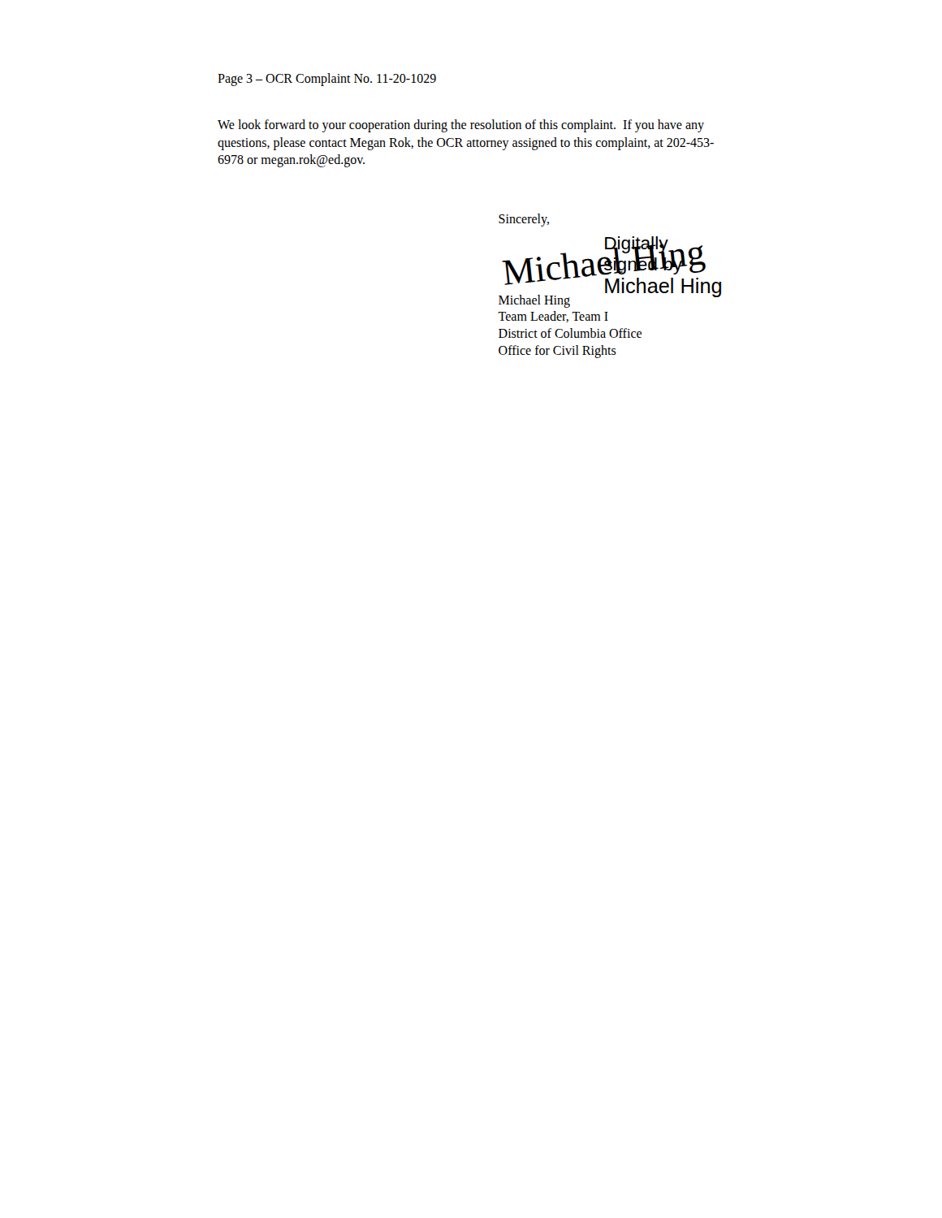Page 3 – OCR Complaint No. 11-20-1029
We look forward to your cooperation during the resolution of this complaint. If you have any questions, please contact Megan Rok, the OCR attorney assigned to this complaint, at 202-453-6978 or megan.rok@ed.gov.
Sincerely,
Michael Hing
Digitally
signed by
Michael Hing
Michael Hing
Team Leader, Team I
District of Columbia Office
Office for Civil Rights